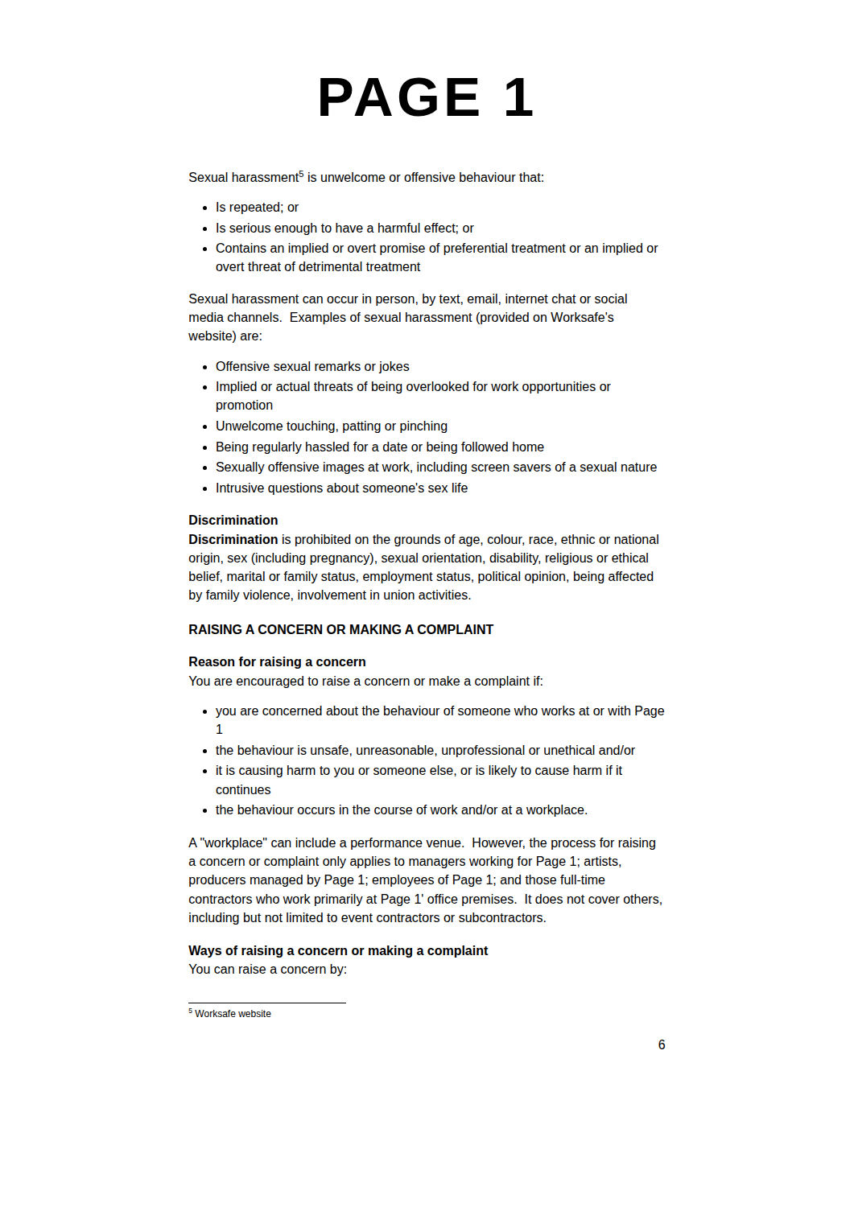PAGE 1
Sexual harassment5 is unwelcome or offensive behaviour that:
Is repeated; or
Is serious enough to have a harmful effect; or
Contains an implied or overt promise of preferential treatment or an implied or overt threat of detrimental treatment
Sexual harassment can occur in person, by text, email, internet chat or social media channels. Examples of sexual harassment (provided on Worksafe's website) are:
Offensive sexual remarks or jokes
Implied or actual threats of being overlooked for work opportunities or promotion
Unwelcome touching, patting or pinching
Being regularly hassled for a date or being followed home
Sexually offensive images at work, including screen savers of a sexual nature
Intrusive questions about someone's sex life
Discrimination
Discrimination is prohibited on the grounds of age, colour, race, ethnic or national origin, sex (including pregnancy), sexual orientation, disability, religious or ethical belief, marital or family status, employment status, political opinion, being affected by family violence, involvement in union activities.
RAISING A CONCERN OR MAKING A COMPLAINT
Reason for raising a concern
You are encouraged to raise a concern or make a complaint if:
you are concerned about the behaviour of someone who works at or with Page 1
the behaviour is unsafe, unreasonable, unprofessional or unethical and/or
it is causing harm to you or someone else, or is likely to cause harm if it continues
the behaviour occurs in the course of work and/or at a workplace.
A "workplace" can include a performance venue. However, the process for raising a concern or complaint only applies to managers working for Page 1; artists, producers managed by Page 1; employees of Page 1; and those full-time contractors who work primarily at Page 1' office premises. It does not cover others, including but not limited to event contractors or subcontractors.
Ways of raising a concern or making a complaint
You can raise a concern by:
5 Worksafe website
6